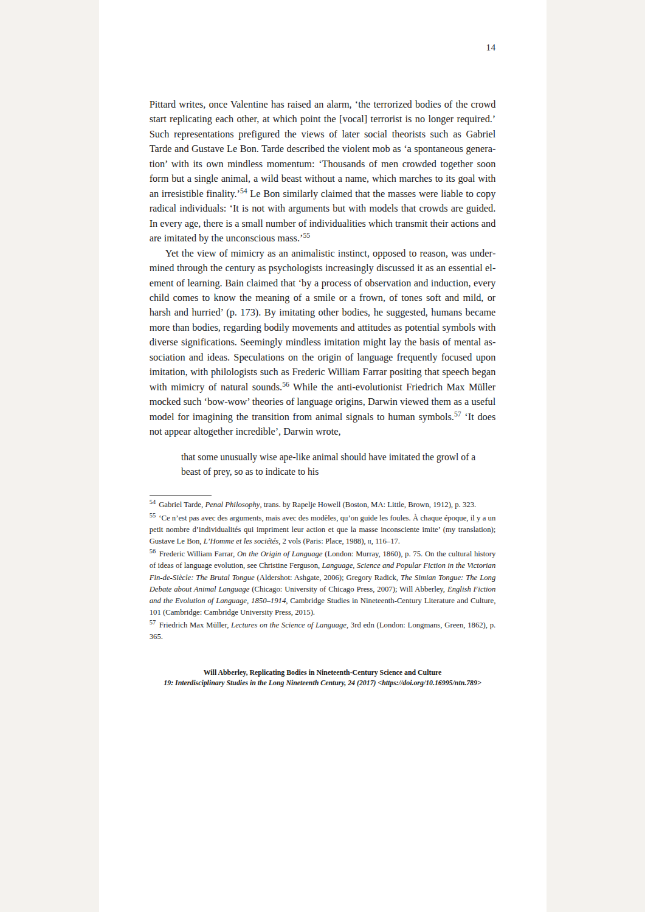14
Pittard writes, once Valentine has raised an alarm, ‘the terrorized bodies of the crowd start replicating each other, at which point the [vocal] terrorist is no longer required.’ Such representations prefigured the views of later social theorists such as Gabriel Tarde and Gustave Le Bon. Tarde described the violent mob as ‘a spontaneous generation’ with its own mindless momentum: ‘Thousands of men crowded together soon form but a single animal, a wild beast without a name, which marches to its goal with an irresistible finality.’54 Le Bon similarly claimed that the masses were liable to copy radical individuals: ‘It is not with arguments but with models that crowds are guided. In every age, there is a small number of individualities which transmit their actions and are imitated by the unconscious mass.’55
Yet the view of mimicry as an animalistic instinct, opposed to reason, was undermined through the century as psychologists increasingly discussed it as an essential element of learning. Bain claimed that ‘by a process of observation and induction, every child comes to know the meaning of a smile or a frown, of tones soft and mild, or harsh and hurried’ (p. 173). By imitating other bodies, he suggested, humans became more than bodies, regarding bodily movements and attitudes as potential symbols with diverse significations. Seemingly mindless imitation might lay the basis of mental association and ideas. Speculations on the origin of language frequently focused upon imitation, with philologists such as Frederic William Farrar positing that speech began with mimicry of natural sounds.56 While the anti-evolutionist Friedrich Max Müller mocked such ‘bow-wow’ theories of language origins, Darwin viewed them as a useful model for imagining the transition from animal signals to human symbols.57 ‘It does not appear altogether incredible’, Darwin wrote,
that some unusually wise ape-like animal should have imitated the growl of a beast of prey, so as to indicate to his
54 Gabriel Tarde, Penal Philosophy, trans. by Rapelje Howell (Boston, MA: Little, Brown, 1912), p. 323.
55 ‘Ce n’est pas avec des arguments, mais avec des modèles, qu’on guide les foules. À chaque époque, il y a un petit nombre d’individualités qui impriment leur action et que la masse inconsciente imite’ (my translation); Gustave Le Bon, L’Homme et les sociétés, 2 vols (Paris: Place, 1988), ii, 116–17.
56 Frederic William Farrar, On the Origin of Language (London: Murray, 1860), p. 75. On the cultural history of ideas of language evolution, see Christine Ferguson, Language, Science and Popular Fiction in the Victorian Fin-de-Siècle: The Brutal Tongue (Aldershot: Ashgate, 2006); Gregory Radick, The Simian Tongue: The Long Debate about Animal Language (Chicago: University of Chicago Press, 2007); Will Abberley, English Fiction and the Evolution of Language, 1850–1914, Cambridge Studies in Nineteenth-Century Literature and Culture, 101 (Cambridge: Cambridge University Press, 2015).
57 Friedrich Max Müller, Lectures on the Science of Language, 3rd edn (London: Longmans, Green, 1862), p. 365.
Will Abberley, Replicating Bodies in Nineteenth-Century Science and Culture
19: Interdisciplinary Studies in the Long Nineteenth Century, 24 (2017) <https://doi.org/10.16995/ntn.789>